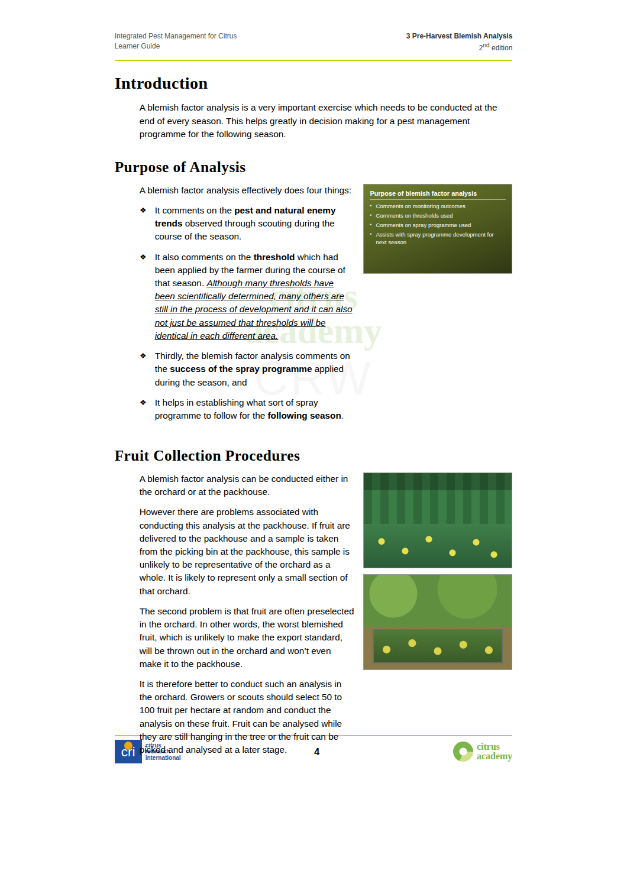Integrated Pest Management for Citrus
Learner Guide
3 Pre-Harvest Blemish Analysis
2nd edition
citrus
academy
CRW
Introduction
A blemish factor analysis is a very important exercise which needs to be conducted at the end of every season. This helps greatly in decision making for a pest management programme for the following season.
Purpose of Analysis
A blemish factor analysis effectively does four things:
It comments on the pest and natural enemy trends observed through scouting during the course of the season.
It also comments on the threshold which had been applied by the farmer during the course of that season. Although many thresholds have been scientifically determined, many others are still in the process of development and it can also not just be assumed that thresholds will be identical in each different area.
Thirdly, the blemish factor analysis comments on the success of the spray programme applied during the season, and
It helps in establishing what sort of spray programme to follow for the following season.
Purpose of blemish factor analysis
Comments on monitoring outcomes
Comments on thresholds used
Comments on spray programme used
Assists with spray programme development for next season
Fruit Collection Procedures
A blemish factor analysis can be conducted either in the orchard or at the packhouse.
However there are problems associated with conducting this analysis at the packhouse. If fruit are delivered to the packhouse and a sample is taken from the picking bin at the packhouse, this sample is unlikely to be representative of the orchard as a whole. It is likely to represent only a small section of that orchard.
The second problem is that fruit are often preselected in the orchard. In other words, the worst blemished fruit, which is unlikely to make the export standard, will be thrown out in the orchard and won’t even make it to the packhouse.
It is therefore better to conduct such an analysis in the orchard. Growers or scouts should select 50 to 100 fruit per hectare at random and conduct the analysis on these fruit. Fruit can be analysed while they are still hanging in the tree or the fruit can be picked and analysed at a later stage.
cri
citrus research international
4
citrus academy